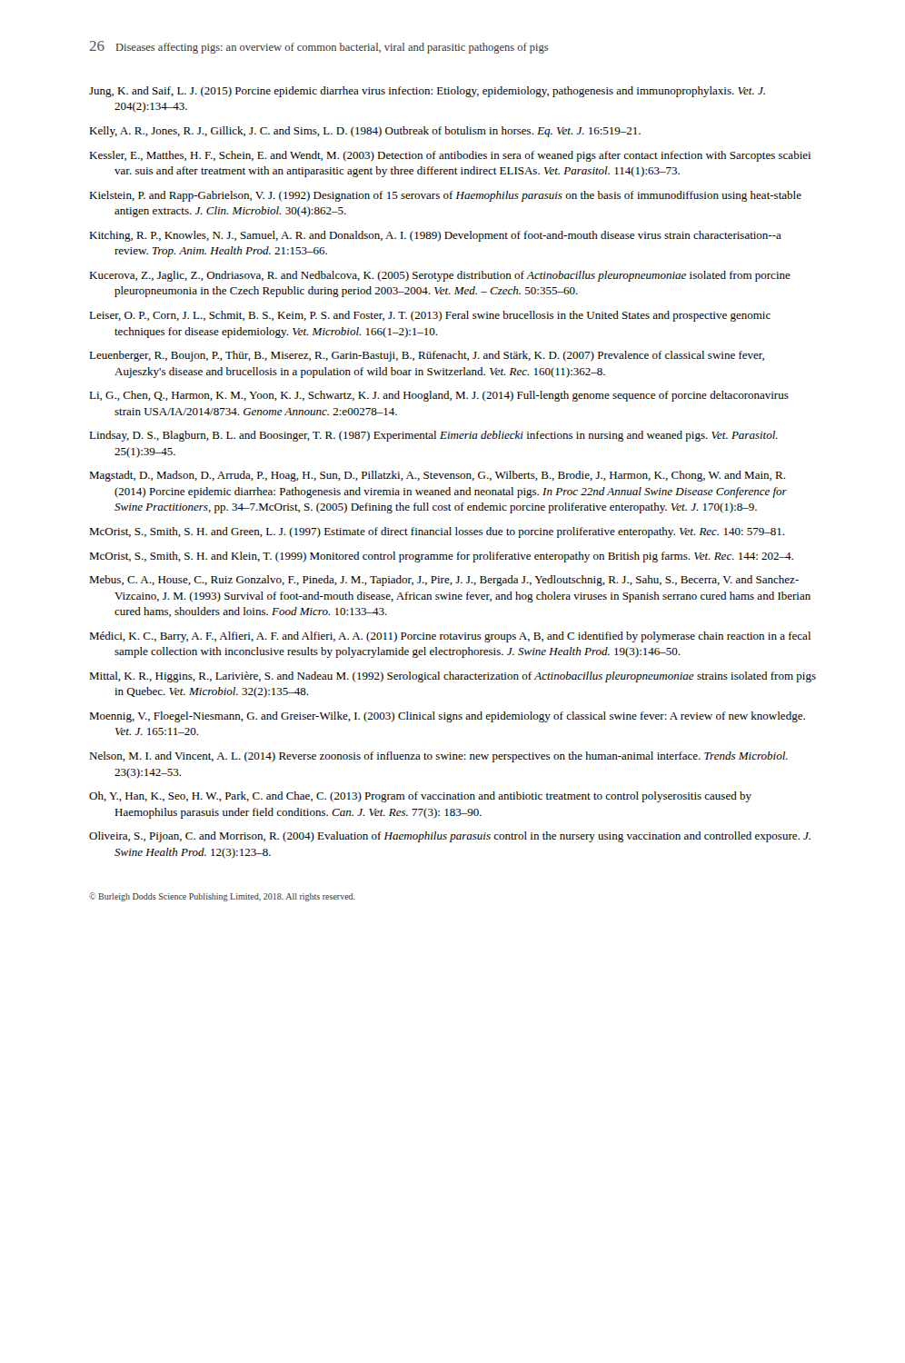26 Diseases affecting pigs: an overview of common bacterial, viral and parasitic pathogens of pigs
Jung, K. and Saif, L. J. (2015) Porcine epidemic diarrhea virus infection: Etiology, epidemiology, pathogenesis and immunoprophylaxis. Vet. J. 204(2):134–43.
Kelly, A. R., Jones, R. J., Gillick, J. C. and Sims, L. D. (1984) Outbreak of botulism in horses. Eq. Vet. J. 16:519–21.
Kessler, E., Matthes, H. F., Schein, E. and Wendt, M. (2003) Detection of antibodies in sera of weaned pigs after contact infection with Sarcoptes scabiei var. suis and after treatment with an antiparasitic agent by three different indirect ELISAs. Vet. Parasitol. 114(1):63–73.
Kielstein, P. and Rapp-Gabrielson, V. J. (1992) Designation of 15 serovars of Haemophilus parasuis on the basis of immunodiffusion using heat-stable antigen extracts. J. Clin. Microbiol. 30(4):862–5.
Kitching, R. P., Knowles, N. J., Samuel, A. R. and Donaldson, A. I. (1989) Development of foot-and-mouth disease virus strain characterisation--a review. Trop. Anim. Health Prod. 21:153–66.
Kucerova, Z., Jaglic, Z., Ondriasova, R. and Nedbalcova, K. (2005) Serotype distribution of Actinobacillus pleuropneumoniae isolated from porcine pleuropneumonia in the Czech Republic during period 2003–2004. Vet. Med. – Czech. 50:355–60.
Leiser, O. P., Corn, J. L., Schmit, B. S., Keim, P. S. and Foster, J. T. (2013) Feral swine brucellosis in the United States and prospective genomic techniques for disease epidemiology. Vet. Microbiol. 166(1–2):1–10.
Leuenberger, R., Boujon, P., Thür, B., Miserez, R., Garin-Bastuji, B., Rüfenacht, J. and Stärk, K. D. (2007) Prevalence of classical swine fever, Aujeszky's disease and brucellosis in a population of wild boar in Switzerland. Vet. Rec. 160(11):362–8.
Li, G., Chen, Q., Harmon, K. M., Yoon, K. J., Schwartz, K. J. and Hoogland, M. J. (2014) Full-length genome sequence of porcine deltacoronavirus strain USA/IA/2014/8734. Genome Announc. 2:e00278–14.
Lindsay, D. S., Blagburn, B. L. and Boosinger, T. R. (1987) Experimental Eimeria debliecki infections in nursing and weaned pigs. Vet. Parasitol. 25(1):39–45.
Magstadt, D., Madson, D., Arruda, P., Hoag, H., Sun, D., Pillatzki, A., Stevenson, G., Wilberts, B., Brodie, J., Harmon, K., Chong, W. and Main, R. (2014) Porcine epidemic diarrhea: Pathogenesis and viremia in weaned and neonatal pigs. In Proc 22nd Annual Swine Disease Conference for Swine Practitioners, pp. 34–7.McOrist, S. (2005) Defining the full cost of endemic porcine proliferative enteropathy. Vet. J. 170(1):8–9.
McOrist, S., Smith, S. H. and Green, L. J. (1997) Estimate of direct financial losses due to porcine proliferative enteropathy. Vet. Rec. 140: 579–81.
McOrist, S., Smith, S. H. and Klein, T. (1999) Monitored control programme for proliferative enteropathy on British pig farms. Vet. Rec. 144: 202–4.
Mebus, C. A., House, C., Ruiz Gonzalvo, F., Pineda, J. M., Tapiador, J., Pire, J. J., Bergada J., Yedloutschnig, R. J., Sahu, S., Becerra, V. and Sanchez-Vizcaino, J. M. (1993) Survival of foot-and-mouth disease, African swine fever, and hog cholera viruses in Spanish serrano cured hams and Iberian cured hams, shoulders and loins. Food Micro. 10:133–43.
Médici, K. C., Barry, A. F., Alfieri, A. F. and Alfieri, A. A. (2011) Porcine rotavirus groups A, B, and C identified by polymerase chain reaction in a fecal sample collection with inconclusive results by polyacrylamide gel electrophoresis. J. Swine Health Prod. 19(3):146–50.
Mittal, K. R., Higgins, R., Larivière, S. and Nadeau M. (1992) Serological characterization of Actinobacillus pleuropneumoniae strains isolated from pigs in Quebec. Vet. Microbiol. 32(2):135–48.
Moennig, V., Floegel-Niesmann, G. and Greiser-Wilke, I. (2003) Clinical signs and epidemiology of classical swine fever: A review of new knowledge. Vet. J. 165:11–20.
Nelson, M. I. and Vincent, A. L. (2014) Reverse zoonosis of influenza to swine: new perspectives on the human-animal interface. Trends Microbiol. 23(3):142–53.
Oh, Y., Han, K., Seo, H. W., Park, C. and Chae, C. (2013) Program of vaccination and antibiotic treatment to control polyserositis caused by Haemophilus parasuis under field conditions. Can. J. Vet. Res. 77(3): 183–90.
Oliveira, S., Pijoan, C. and Morrison, R. (2004) Evaluation of Haemophilus parasuis control in the nursery using vaccination and controlled exposure. J. Swine Health Prod. 12(3):123–8.
© Burleigh Dodds Science Publishing Limited, 2018. All rights reserved.